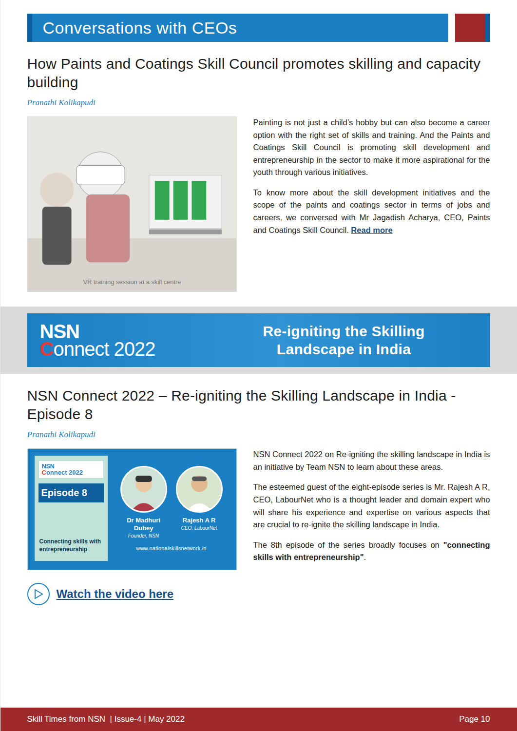Conversations with CEOs
How Paints and Coatings Skill Council promotes skilling and capacity building
Pranathi Kolikapudi
Painting is not just a child’s hobby but can also become a career option with the right set of skills and training. And the Paints and Coatings Skill Council is promoting skill development and entrepreneurship in the sector to make it more aspirational for the youth through various initiatives.
To know more about the skill development initiatives and the scope of the paints and coatings sector in terms of jobs and careers, we conversed with Mr Jagadish Acharya, CEO, Paints and Coatings Skill Council. Read more
NSN Connect 2022
Re-igniting the Skilling
Landscape in India
NSN Connect 2022 – Re-igniting the Skilling Landscape in India - Episode 8
Pranathi Kolikapudi
NSN Connect 2022
Episode 8
Connecting skills with entrepreneurship
Dr Madhuri Dubey Founder, NSN
Rajesh A R CEO, LabourNet
www.nationalskillsnetwork.in
Watch the video here
NSN Connect 2022 on Re-igniting the skilling landscape in India is an initiative by Team NSN to learn about these areas.
The esteemed guest of the eight-episode series is Mr. Rajesh A R, CEO, LabourNet who is a thought leader and domain expert who will share his experience and expertise on various aspects that are crucial to re-ignite the skilling landscape in India.
The 8th episode of the series broadly focuses on "connecting skills with entrepreneurship".
Skill Times from NSN | Issue-4 | May 2022
Page 10